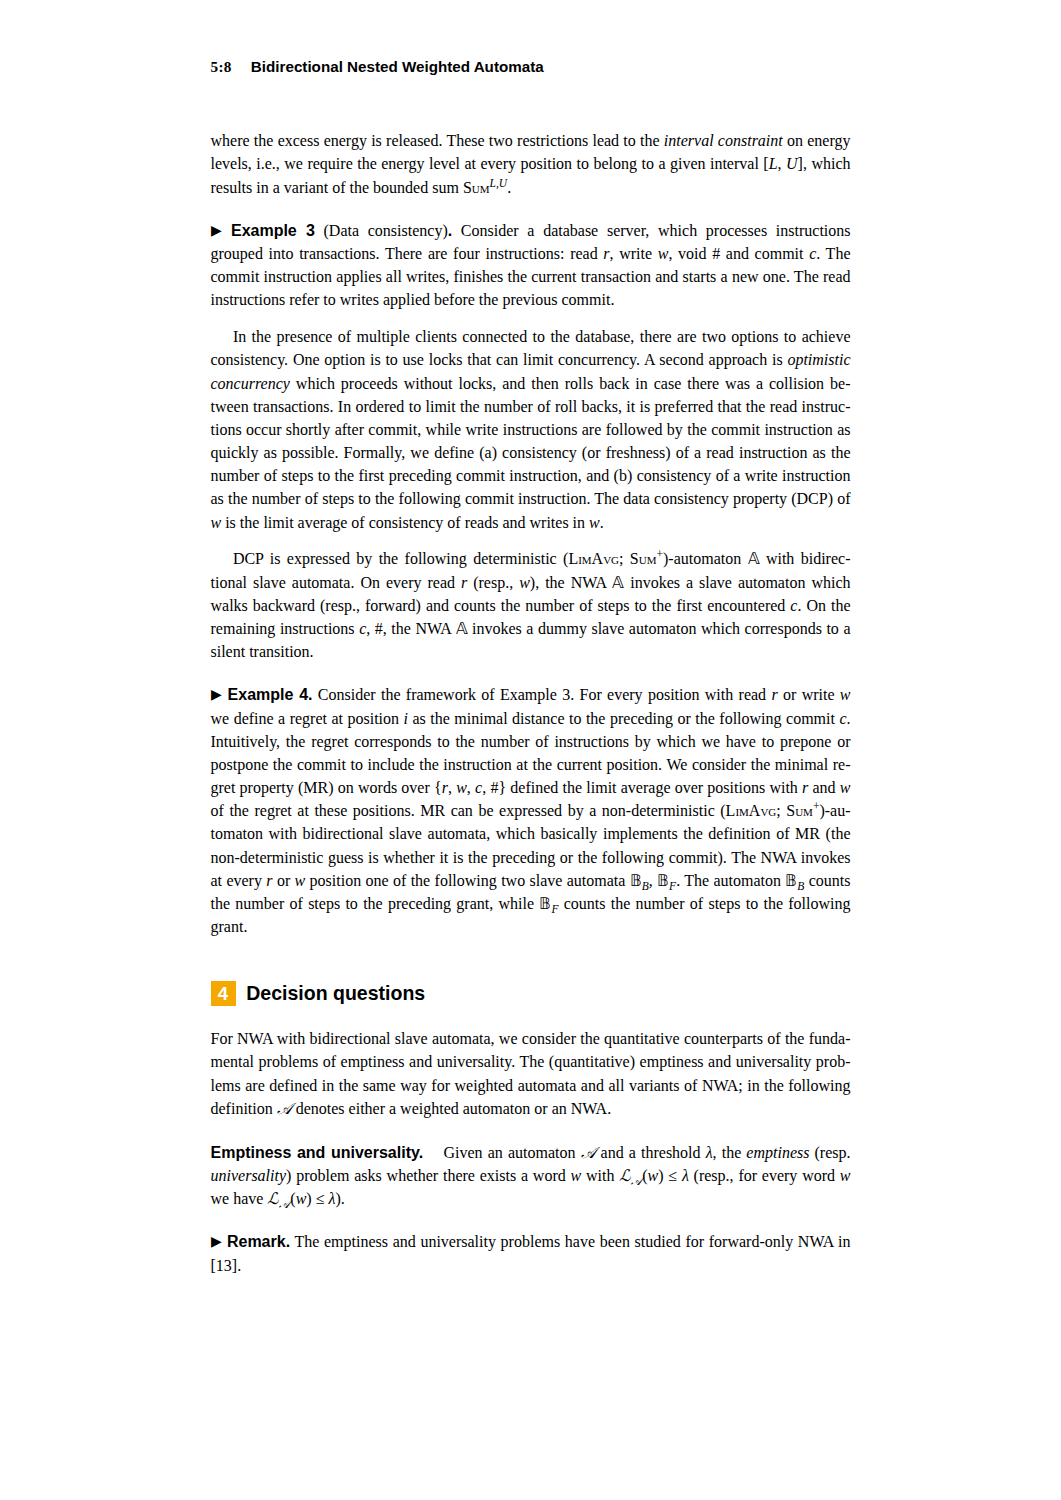5:8 Bidirectional Nested Weighted Automata
where the excess energy is released. These two restrictions lead to the interval constraint on energy levels, i.e., we require the energy level at every position to belong to a given interval [L, U], which results in a variant of the bounded sum SumL,U.
▶Example 3 (Data consistency). Consider a database server, which processes instructions grouped into transactions. There are four instructions: read r, write w, void # and commit c. The commit instruction applies all writes, finishes the current transaction and starts a new one. The read instructions refer to writes applied before the previous commit.
In the presence of multiple clients connected to the database, there are two options to achieve consistency. One option is to use locks that can limit concurrency. A second approach is optimistic concurrency which proceeds without locks, and then rolls back in case there was a collision between transactions. In ordered to limit the number of roll backs, it is preferred that the read instructions occur shortly after commit, while write instructions are followed by the commit instruction as quickly as possible. Formally, we define (a) consistency (or freshness) of a read instruction as the number of steps to the first preceding commit instruction, and (b) consistency of a write instruction as the number of steps to the following commit instruction. The data consistency property (DCP) of w is the limit average of consistency of reads and writes in w.
DCP is expressed by the following deterministic (LimAvg; Sum+)-automaton 𝔸 with bidirectional slave automata. On every read r (resp., w), the NWA 𝔸 invokes a slave automaton which walks backward (resp., forward) and counts the number of steps to the first encountered c. On the remaining instructions c, #, the NWA 𝔸 invokes a dummy slave automaton which corresponds to a silent transition.
▶Example 4. Consider the framework of Example 3. For every position with read r or write w we define a regret at position i as the minimal distance to the preceding or the following commit c. Intuitively, the regret corresponds to the number of instructions by which we have to prepone or postpone the commit to include the instruction at the current position. We consider the minimal regret property (MR) on words over {r, w, c, #} defined the limit average over positions with r and w of the regret at these positions. MR can be expressed by a non-deterministic (LimAvg; Sum+)-automaton with bidirectional slave automata, which basically implements the definition of MR (the non-deterministic guess is whether it is the preceding or the following commit). The NWA invokes at every r or w position one of the following two slave automata 𝔹B, 𝔹F. The automaton 𝔹B counts the number of steps to the preceding grant, while 𝔹F counts the number of steps to the following grant.
4 Decision questions
For NWA with bidirectional slave automata, we consider the quantitative counterparts of the fundamental problems of emptiness and universality. The (quantitative) emptiness and universality problems are defined in the same way for weighted automata and all variants of NWA; in the following definition 𝒜 denotes either a weighted automaton or an NWA.
Emptiness and universality. Given an automaton 𝒜 and a threshold λ, the emptiness (resp. universality) problem asks whether there exists a word w with ℒ𝒜(w) ≤ λ (resp., for every word w we have ℒ𝒜(w) ≤ λ).
▶Remark. The emptiness and universality problems have been studied for forward-only NWA in [13].